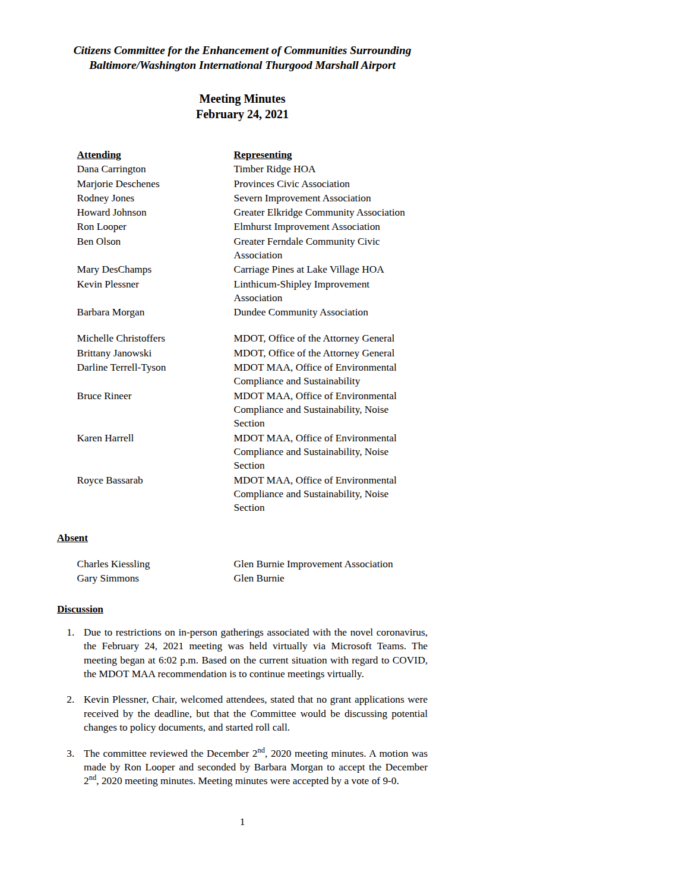Citizens Committee for the Enhancement of Communities Surrounding
Baltimore/Washington International Thurgood Marshall Airport
Meeting Minutes
February 24, 2021
| Attending | Representing |
| Dana Carrington | Timber Ridge HOA |
| Marjorie Deschenes | Provinces Civic Association |
| Rodney Jones | Severn Improvement Association |
| Howard Johnson | Greater Elkridge Community Association |
| Ron Looper | Elmhurst Improvement Association |
| Ben Olson | Greater Ferndale Community Civic Association |
| Mary DesChamps | Carriage Pines at Lake Village HOA |
| Kevin Plessner | Linthicum-Shipley Improvement Association |
| Barbara Morgan | Dundee Community Association |
| Michelle Christoffers | MDOT, Office of the Attorney General |
| Brittany Janowski | MDOT, Office of the Attorney General |
| Darline Terrell-Tyson | MDOT MAA, Office of Environmental Compliance and Sustainability |
| Bruce Rineer | MDOT MAA, Office of Environmental Compliance and Sustainability, Noise Section |
| Karen Harrell | MDOT MAA, Office of Environmental Compliance and Sustainability, Noise Section |
| Royce Bassarab | MDOT MAA, Office of Environmental Compliance and Sustainability, Noise Section |
Absent
| Charles Kiessling | Glen Burnie Improvement Association |
| Gary Simmons | Glen Burnie |
Discussion
Due to restrictions on in-person gatherings associated with the novel coronavirus, the February 24, 2021 meeting was held virtually via Microsoft Teams. The meeting began at 6:02 p.m. Based on the current situation with regard to COVID, the MDOT MAA recommendation is to continue meetings virtually.
Kevin Plessner, Chair, welcomed attendees, stated that no grant applications were received by the deadline, but that the Committee would be discussing potential changes to policy documents, and started roll call.
The committee reviewed the December 2nd, 2020 meeting minutes. A motion was made by Ron Looper and seconded by Barbara Morgan to accept the December 2nd, 2020 meeting minutes. Meeting minutes were accepted by a vote of 9-0.
1